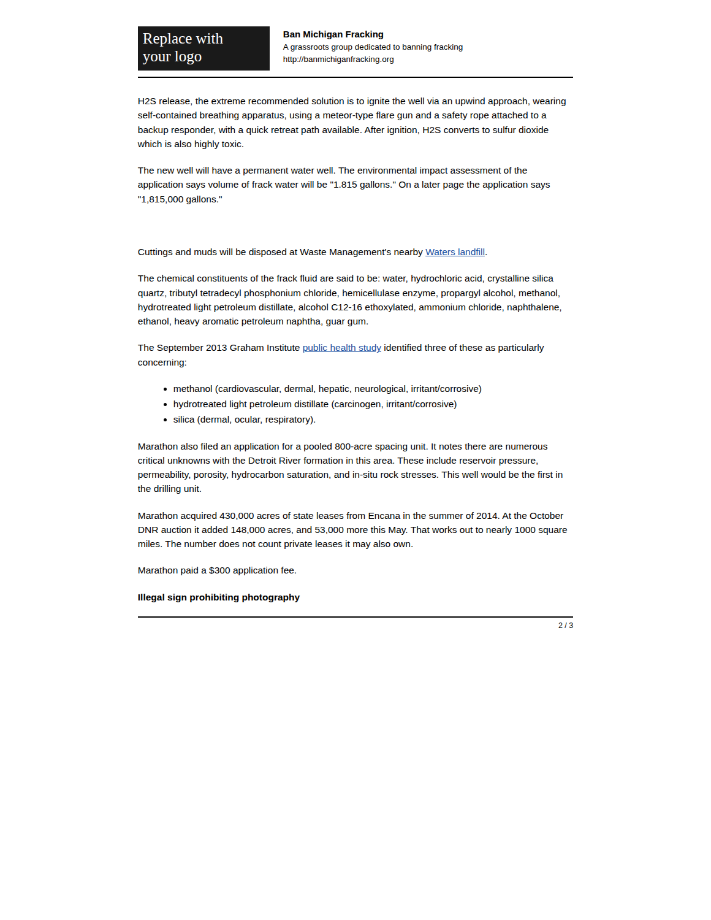Replace with
your logo
Ban Michigan Fracking
A grassroots group dedicated to banning fracking
http://banmichiganfracking.org
H2S release, the extreme recommended solution is to ignite the well via an upwind approach, wearing self-contained breathing apparatus, using a meteor-type flare gun and a safety rope attached to a backup responder, with a quick retreat path available. After ignition, H2S converts to sulfur dioxide which is also highly toxic.
The new well will have a permanent water well. The environmental impact assessment of the application says volume of frack water will be "1.815 gallons." On a later page the application says "1,815,000 gallons."
Cuttings and muds will be disposed at Waste Management's nearby Waters landfill.
The chemical constituents of the frack fluid are said to be: water, hydrochloric acid, crystalline silica quartz, tributyl tetradecyl phosphonium chloride, hemicellulase enzyme, propargyl alcohol, methanol, hydrotreated light petroleum distillate, alcohol C12-16 ethoxylated, ammonium chloride, naphthalene, ethanol, heavy aromatic petroleum naphtha, guar gum.
The September 2013 Graham Institute public health study identified three of these as particularly concerning:
methanol (cardiovascular, dermal, hepatic, neurological, irritant/corrosive)
hydrotreated light petroleum distillate (carcinogen, irritant/corrosive)
silica (dermal, ocular, respiratory).
Marathon also filed an application for a pooled 800-acre spacing unit. It notes there are numerous critical unknowns with the Detroit River formation in this area. These include reservoir pressure, permeability, porosity, hydrocarbon saturation, and in-situ rock stresses. This well would be the first in the drilling unit.
Marathon acquired 430,000 acres of state leases from Encana in the summer of 2014. At the October DNR auction it added 148,000 acres, and 53,000 more this May. That works out to nearly 1000 square miles. The number does not count private leases it may also own.
Marathon paid a $300 application fee.
Illegal sign prohibiting photography
2 / 3